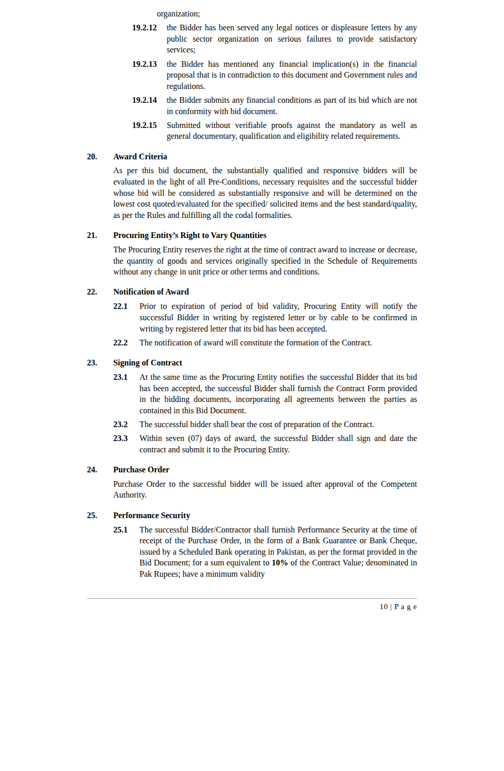organization;
19.2.12 the Bidder has been served any legal notices or displeasure letters by any public sector organization on serious failures to provide satisfactory services;
19.2.13 the Bidder has mentioned any financial implication(s) in the financial proposal that is in contradiction to this document and Government rules and regulations.
19.2.14 the Bidder submits any financial conditions as part of its bid which are not in conformity with bid document.
19.2.15 Submitted without verifiable proofs against the mandatory as well as general documentary, qualification and eligibility related requirements.
20. Award Criteria
As per this bid document, the substantially qualified and responsive bidders will be evaluated in the light of all Pre-Conditions, necessary requisites and the successful bidder whose bid will be considered as substantially responsive and will be determined on the lowest cost quoted/evaluated for the specified/ solicited items and the best standard/quality, as per the Rules and fulfilling all the codal formalities.
21. Procuring Entity’s Right to Vary Quantities
The Procuring Entity reserves the right at the time of contract award to increase or decrease, the quantity of goods and services originally specified in the Schedule of Requirements without any change in unit price or other terms and conditions.
22. Notification of Award
22.1 Prior to expiration of period of bid validity, Procuring Entity will notify the successful Bidder in writing by registered letter or by cable to be confirmed in writing by registered letter that its bid has been accepted.
22.2 The notification of award will constitute the formation of the Contract.
23. Signing of Contract
23.1 At the same time as the Procuring Entity notifies the successful Bidder that its bid has been accepted, the successful Bidder shall furnish the Contract Form provided in the bidding documents, incorporating all agreements between the parties as contained in this Bid Document.
23.2 The successful bidder shall bear the cost of preparation of the Contract.
23.3 Within seven (07) days of award, the successful Bidder shall sign and date the contract and submit it to the Procuring Entity.
24. Purchase Order
Purchase Order to the successful bidder will be issued after approval of the Competent Authority.
25. Performance Security
25.1 The successful Bidder/Contractor shall furnish Performance Security at the time of receipt of the Purchase Order, in the form of a Bank Guarantee or Bank Cheque, issued by a Scheduled Bank operating in Pakistan, as per the format provided in the Bid Document; for a sum equivalent to 10% of the Contract Value; denominated in Pak Rupees; have a minimum validity
10 | P a g e